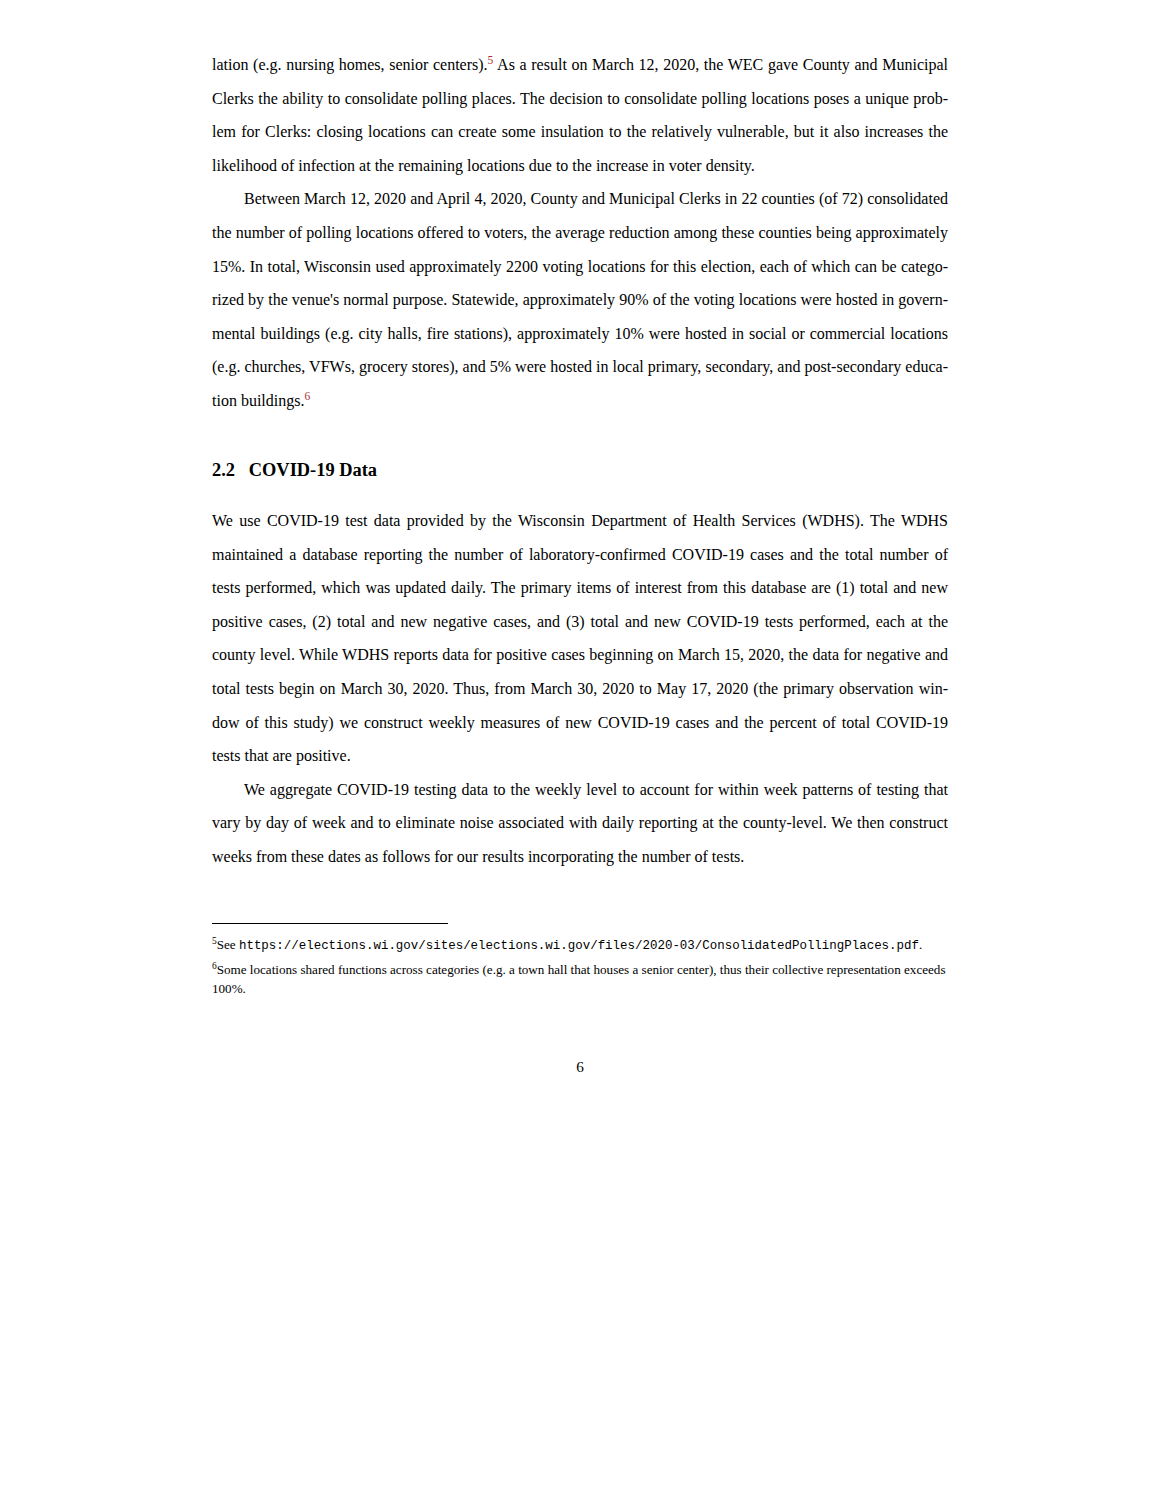lation (e.g. nursing homes, senior centers).5 As a result on March 12, 2020, the WEC gave County and Municipal Clerks the ability to consolidate polling places. The decision to consolidate polling locations poses a unique problem for Clerks: closing locations can create some insulation to the relatively vulnerable, but it also increases the likelihood of infection at the remaining locations due to the increase in voter density.
Between March 12, 2020 and April 4, 2020, County and Municipal Clerks in 22 counties (of 72) consolidated the number of polling locations offered to voters, the average reduction among these counties being approximately 15%. In total, Wisconsin used approximately 2200 voting locations for this election, each of which can be categorized by the venue's normal purpose. Statewide, approximately 90% of the voting locations were hosted in governmental buildings (e.g. city halls, fire stations), approximately 10% were hosted in social or commercial locations (e.g. churches, VFWs, grocery stores), and 5% were hosted in local primary, secondary, and post-secondary education buildings.6
2.2 COVID-19 Data
We use COVID-19 test data provided by the Wisconsin Department of Health Services (WDHS). The WDHS maintained a database reporting the number of laboratory-confirmed COVID-19 cases and the total number of tests performed, which was updated daily. The primary items of interest from this database are (1) total and new positive cases, (2) total and new negative cases, and (3) total and new COVID-19 tests performed, each at the county level. While WDHS reports data for positive cases beginning on March 15, 2020, the data for negative and total tests begin on March 30, 2020. Thus, from March 30, 2020 to May 17, 2020 (the primary observation window of this study) we construct weekly measures of new COVID-19 cases and the percent of total COVID-19 tests that are positive.
We aggregate COVID-19 testing data to the weekly level to account for within week patterns of testing that vary by day of week and to eliminate noise associated with daily reporting at the county-level. We then construct weeks from these dates as follows for our results incorporating the number of tests.
5See https://elections.wi.gov/sites/elections.wi.gov/files/2020-03/ConsolidatedPollingPlaces.pdf.
6Some locations shared functions across categories (e.g. a town hall that houses a senior center), thus their collective representation exceeds 100%.
6